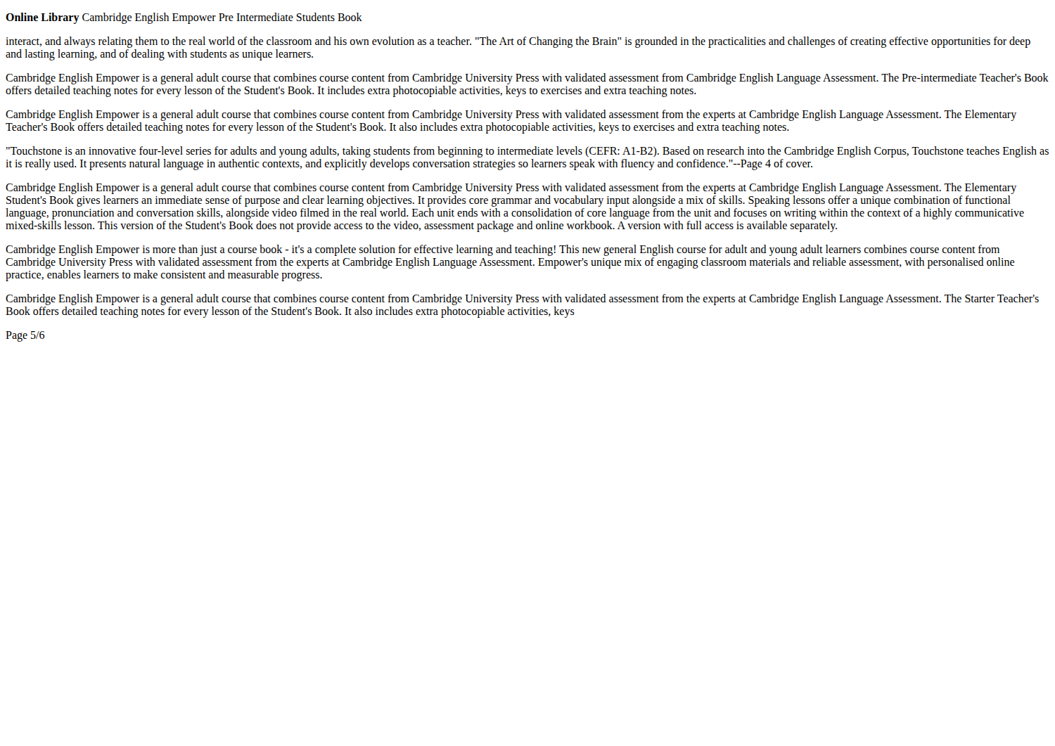Online Library Cambridge English Empower Pre Intermediate Students Book
interact, and always relating them to the real world of the classroom and his own evolution as a teacher. "The Art of Changing the Brain" is grounded in the practicalities and challenges of creating effective opportunities for deep and lasting learning, and of dealing with students as unique learners.
Cambridge English Empower is a general adult course that combines course content from Cambridge University Press with validated assessment from Cambridge English Language Assessment. The Pre-intermediate Teacher's Book offers detailed teaching notes for every lesson of the Student's Book. It includes extra photocopiable activities, keys to exercises and extra teaching notes.
Cambridge English Empower is a general adult course that combines course content from Cambridge University Press with validated assessment from the experts at Cambridge English Language Assessment. The Elementary Teacher's Book offers detailed teaching notes for every lesson of the Student's Book. It also includes extra photocopiable activities, keys to exercises and extra teaching notes.
"Touchstone is an innovative four-level series for adults and young adults, taking students from beginning to intermediate levels (CEFR: A1-B2). Based on research into the Cambridge English Corpus, Touchstone teaches English as it is really used. It presents natural language in authentic contexts, and explicitly develops conversation strategies so learners speak with fluency and confidence."--Page 4 of cover.
Cambridge English Empower is a general adult course that combines course content from Cambridge University Press with validated assessment from the experts at Cambridge English Language Assessment. The Elementary Student's Book gives learners an immediate sense of purpose and clear learning objectives. It provides core grammar and vocabulary input alongside a mix of skills. Speaking lessons offer a unique combination of functional language, pronunciation and conversation skills, alongside video filmed in the real world. Each unit ends with a consolidation of core language from the unit and focuses on writing within the context of a highly communicative mixed-skills lesson. This version of the Student's Book does not provide access to the video, assessment package and online workbook. A version with full access is available separately.
Cambridge English Empower is more than just a course book - it's a complete solution for effective learning and teaching! This new general English course for adult and young adult learners combines course content from Cambridge University Press with validated assessment from the experts at Cambridge English Language Assessment. Empower's unique mix of engaging classroom materials and reliable assessment, with personalised online practice, enables learners to make consistent and measurable progress.
Cambridge English Empower is a general adult course that combines course content from Cambridge University Press with validated assessment from the experts at Cambridge English Language Assessment. The Starter Teacher's Book offers detailed teaching notes for every lesson of the Student's Book. It also includes extra photocopiable activities, keys
Page 5/6